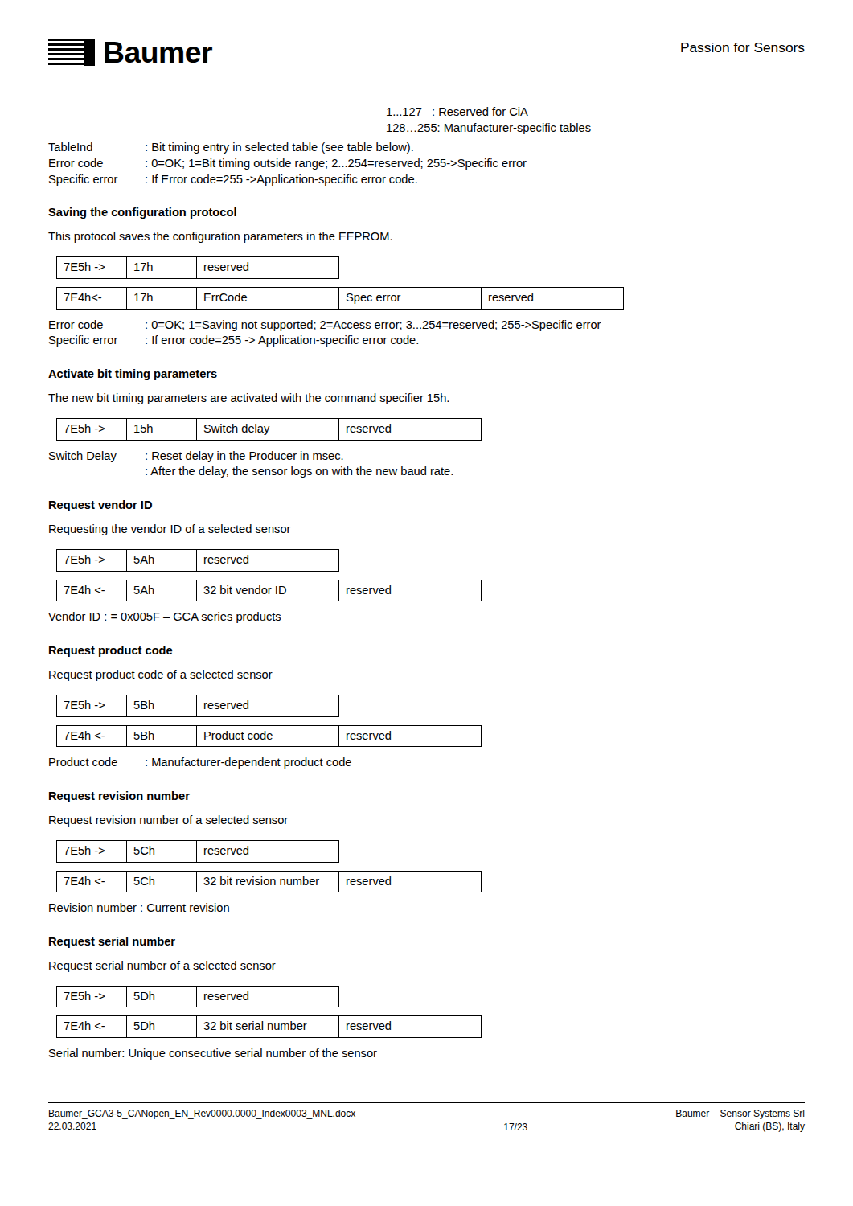Baumer
Passion for Sensors
1...127 : Reserved for CiA
128…255: Manufacturer-specific tables
TableInd
: Bit timing entry in selected table (see table below).
Error code
: 0=OK; 1=Bit timing outside range; 2...254=reserved; 255->Specific error
Specific error
: If Error code=255 ->Application-specific error code.
Saving the configuration protocol
This protocol saves the configuration parameters in the EEPROM.
| 7E5h -> | 17h | reserved |
| 7E4h<- | 17h | ErrCode | Spec error | reserved |
Error code
: 0=OK; 1=Saving not supported; 2=Access error; 3...254=reserved; 255->Specific error
Specific error
: If error code=255 -> Application-specific error code.
Activate bit timing parameters
The new bit timing parameters are activated with the command specifier 15h.
| 7E5h -> | 15h | Switch delay | reserved |
Switch Delay
: Reset delay in the Producer in msec.
: After the delay, the sensor logs on with the new baud rate.
Request vendor ID
Requesting the vendor ID of a selected sensor
| 7E5h -> | 5Ah | reserved |
| 7E4h <- | 5Ah | 32 bit vendor ID | reserved |
Vendor ID : = 0x005F – GCA series products
Request product code
Request product code of a selected sensor
| 7E5h -> | 5Bh | reserved |
| 7E4h <- | 5Bh | Product code | reserved |
Product code
: Manufacturer-dependent product code
Request revision number
Request revision number of a selected sensor
| 7E5h -> | 5Ch | reserved |
| 7E4h <- | 5Ch | 32 bit revision number | reserved |
Revision number : Current revision
Request serial number
Request serial number of a selected sensor
| 7E5h -> | 5Dh | reserved |
| 7E4h <- | 5Dh | 32 bit serial number | reserved |
Serial number: Unique consecutive serial number of the sensor
Baumer_GCA3-5_CANopen_EN_Rev0000.0000_Index0003_MNL.docx
22.03.2021
17/23
Baumer – Sensor Systems Srl
Chiari (BS), Italy